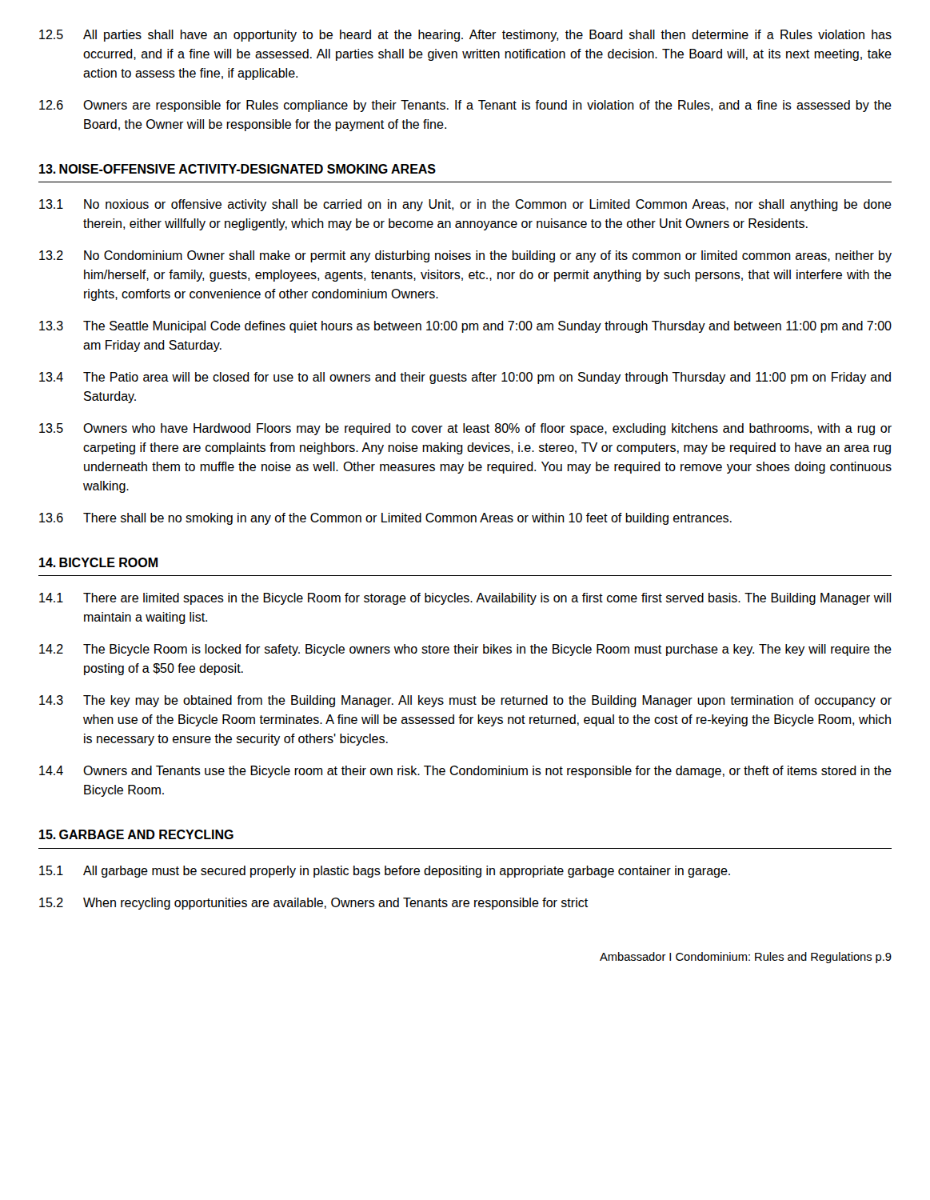12.5
All parties shall have an opportunity to be heard at the hearing. After testimony, the Board shall then determine if a Rules violation has occurred, and if a fine will be assessed. All parties shall be given written notification of the decision. The Board will, at its next meeting, take action to assess the fine, if applicable.
12.6
Owners are responsible for Rules compliance by their Tenants. If a Tenant is found in violation of the Rules, and a fine is assessed by the Board, the Owner will be responsible for the payment of the fine.
13. Noise-Offensive Activity-Designated Smoking Areas
13.1
No noxious or offensive activity shall be carried on in any Unit, or in the Common or Limited Common Areas, nor shall anything be done therein, either willfully or negligently, which may be or become an annoyance or nuisance to the other Unit Owners or Residents.
13.2
No Condominium Owner shall make or permit any disturbing noises in the building or any of its common or limited common areas, neither by him/herself, or family, guests, employees, agents, tenants, visitors, etc., nor do or permit anything by such persons, that will interfere with the rights, comforts or convenience of other condominium Owners.
13.3
The Seattle Municipal Code defines quiet hours as between 10:00 pm and 7:00 am Sunday through Thursday and between 11:00 pm and 7:00 am Friday and Saturday.
13.4
The Patio area will be closed for use to all owners and their guests after 10:00 pm on Sunday through Thursday and 11:00 pm on Friday and Saturday.
13.5
Owners who have Hardwood Floors may be required to cover at least 80% of floor space, excluding kitchens and bathrooms, with a rug or carpeting if there are complaints from neighbors. Any noise making devices, i.e. stereo, TV or computers, may be required to have an area rug underneath them to muffle the noise as well. Other measures may be required. You may be required to remove your shoes doing continuous walking.
13.6
There shall be no smoking in any of the Common or Limited Common Areas or within 10 feet of building entrances.
14. Bicycle Room
14.1
There are limited spaces in the Bicycle Room for storage of bicycles. Availability is on a first come first served basis. The Building Manager will maintain a waiting list.
14.2
The Bicycle Room is locked for safety. Bicycle owners who store their bikes in the Bicycle Room must purchase a key. The key will require the posting of a $50 fee deposit.
14.3
The key may be obtained from the Building Manager. All keys must be returned to the Building Manager upon termination of occupancy or when use of the Bicycle Room terminates. A fine will be assessed for keys not returned, equal to the cost of re-keying the Bicycle Room, which is necessary to ensure the security of others' bicycles.
14.4
Owners and Tenants use the Bicycle room at their own risk. The Condominium is not responsible for the damage, or theft of items stored in the Bicycle Room.
15. Garbage and Recycling
15.1
All garbage must be secured properly in plastic bags before depositing in appropriate garbage container in garage.
15.2
When recycling opportunities are available, Owners and Tenants are responsible for strict
Ambassador I Condominium: Rules and Regulations p.9